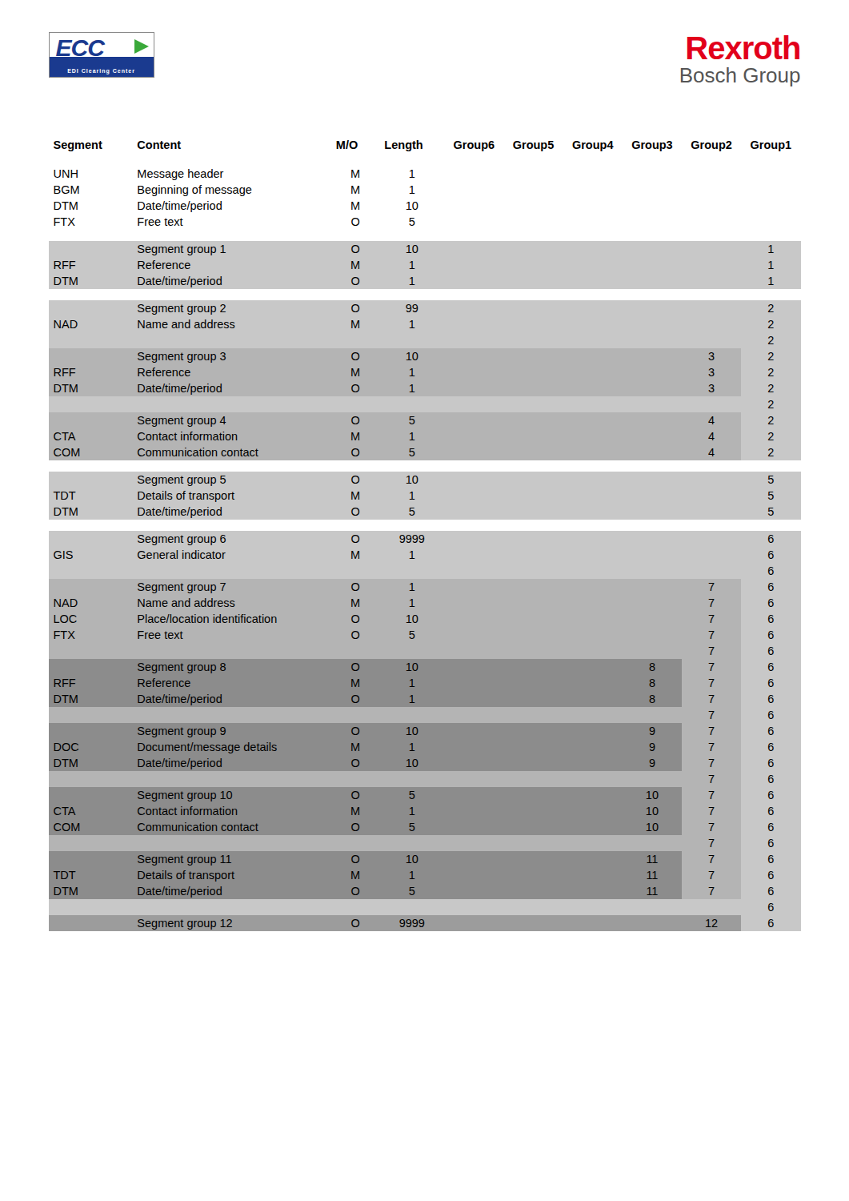ECC
EDI Clearing Center
Rexroth
Bosch Group
| Segment | Content | M/O | Length | Group6 | Group5 | Group4 | Group3 | Group2 | Group1 |
| --- | --- | --- | --- | --- | --- | --- | --- | --- | --- |
| UNH | Message header | M | 1 | | | | | | |
| BGM | Beginning of message | M | 1 | | | | | | |
| DTM | Date/time/period | M | 10 | | | | | | |
| FTX | Free text | O | 5 | | | | | | |
| | Segment group 1 | O | 10 | | | | | | 1 |
| RFF | Reference | M | 1 | | | | | | 1 |
| DTM | Date/time/period | O | 1 | | | | | | 1 |
| | Segment group 2 | O | 99 | | | | | | 2 |
| NAD | Name and address | M | 1 | | | | | | 2 |
| | | | | | | | | | 2 |
| | Segment group 3 | O | 10 | | | | | 3 | 2 |
| RFF | Reference | M | 1 | | | | | 3 | 2 |
| DTM | Date/time/period | O | 1 | | | | | 3 | 2 |
| | | | | | | | | | 2 |
| | Segment group 4 | O | 5 | | | | | 4 | 2 |
| CTA | Contact information | M | 1 | | | | | 4 | 2 |
| COM | Communication contact | O | 5 | | | | | 4 | 2 |
| | Segment group 5 | O | 10 | | | | | | 5 |
| TDT | Details of transport | M | 1 | | | | | | 5 |
| DTM | Date/time/period | O | 5 | | | | | | 5 |
| | Segment group 6 | O | 9999 | | | | | | 6 |
| GIS | General indicator | M | 1 | | | | | | 6 |
| | | | | | | | | | 6 |
| | Segment group 7 | O | 1 | | | | | 7 | 6 |
| NAD | Name and address | M | 1 | | | | | 7 | 6 |
| LOC | Place/location identification | O | 10 | | | | | 7 | 6 |
| FTX | Free text | O | 5 | | | | | 7 | 6 |
| | | | | | | | | 7 | 6 |
| | Segment group 8 | O | 10 | | | | 8 | 7 | 6 |
| RFF | Reference | M | 1 | | | | 8 | 7 | 6 |
| DTM | Date/time/period | O | 1 | | | | 8 | 7 | 6 |
| | | | | | | | | 7 | 6 |
| | Segment group 9 | O | 10 | | | | 9 | 7 | 6 |
| DOC | Document/message details | M | 1 | | | | 9 | 7 | 6 |
| DTM | Date/time/period | O | 10 | | | | 9 | 7 | 6 |
| | | | | | | | | 7 | 6 |
| | Segment group 10 | O | 5 | | | | 10 | 7 | 6 |
| CTA | Contact information | M | 1 | | | | 10 | 7 | 6 |
| COM | Communication contact | O | 5 | | | | 10 | 7 | 6 |
| | | | | | | | | 7 | 6 |
| | Segment group 11 | O | 10 | | | | 11 | 7 | 6 |
| TDT | Details of transport | M | 1 | | | | 11 | 7 | 6 |
| DTM | Date/time/period | O | 5 | | | | 11 | 7 | 6 |
| | | | | | | | | | 6 |
| | Segment group 12 | O | 9999 | | | | | 12 | 6 |